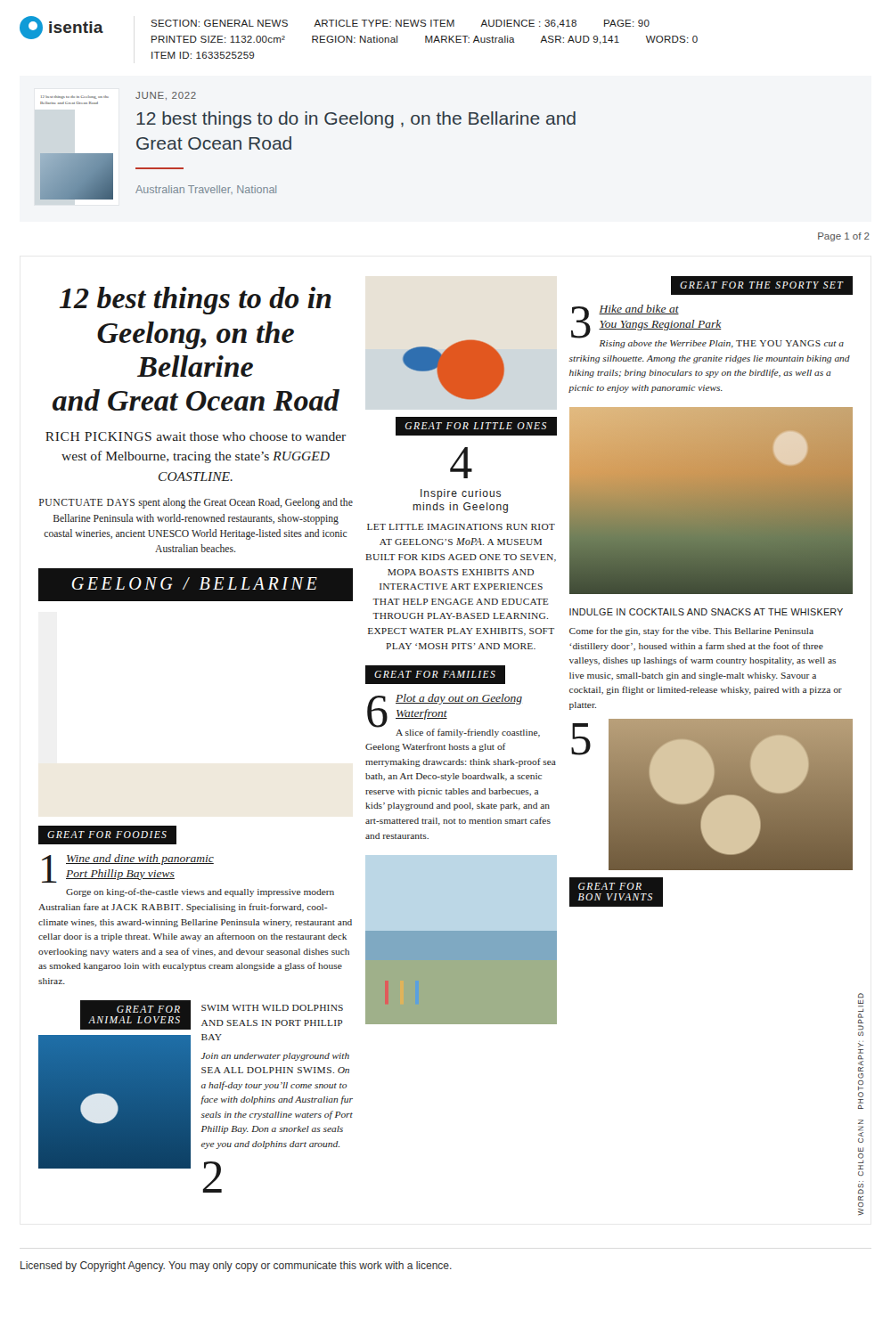isentia
SECTION: GENERAL NEWS ARTICLE TYPE: NEWS ITEM AUDIENCE : 36,418 PAGE: 90
PRINTED SIZE: 1132.00cm² REGION: National MARKET: Australia ASR: AUD 9,141 WORDS: 0
ITEM ID: 1633525259
JUNE, 2022
12 best things to do in Geelong , on the Bellarine and Great Ocean Road
Australian Traveller, National
Page 1 of 2
12 best things to do in
Geelong, on the Bellarine
and Great Ocean Road
RICH PICKINGS await those who choose to wander west of Melbourne, tracing the state’s RUGGED COASTLINE.
PUNCTUATE DAYS spent along the Great Ocean Road, Geelong and the Bellarine Peninsula with world-renowned restaurants, show-stopping coastal wineries, ancient UNESCO World Heritage-listed sites and iconic Australian beaches.
GEELONG / BELLARINE
GREAT FOR FOODIES
1
Wine and dine with panoramic
Port Phillip Bay views
Gorge on king-of-the-castle views and equally impressive modern Australian fare at JACK RABBIT. Specialising in fruit-forward, cool-climate wines, this award-winning Bellarine Peninsula winery, restaurant and cellar door is a triple threat. While away an afternoon on the restaurant deck overlooking navy waters and a sea of vines, and devour seasonal dishes such as smoked kangaroo loin with eucalyptus cream alongside a glass of house shiraz.
GREAT FOR
ANIMAL LOVERS
SWIM WITH WILD DOLPHINS AND SEALS IN PORT PHILLIP BAY
Join an underwater playground with SEA ALL DOLPHIN SWIMS. On a half-day tour you’ll come snout to face with dolphins and Australian fur seals in the crystalline waters of Port Phillip Bay. Don a snorkel as seals eye you and dolphins dart around.
2
GREAT FOR LITTLE ONES
4
Inspire curious
minds in Geelong
LET LITTLE IMAGINATIONS RUN RIOT AT GEELONG’S MoPA. A MUSEUM BUILT FOR KIDS AGED ONE TO SEVEN, MOPA BOASTS EXHIBITS AND INTERACTIVE ART EXPERIENCES THAT HELP ENGAGE AND EDUCATE THROUGH PLAY-BASED LEARNING. EXPECT WATER PLAY EXHIBITS, SOFT PLAY ‘MOSH PITS’ AND MORE.
GREAT FOR FAMILIES
6
Plot a day out on Geelong Waterfront
A slice of family-friendly coastline, Geelong Waterfront hosts a glut of merrymaking drawcards: think shark-proof sea bath, an Art Deco-style boardwalk, a scenic reserve with picnic tables and barbecues, a kids’ playground and pool, skate park, and an art-smattered trail, not to mention smart cafes and restaurants.
GREAT FOR THE SPORTY SET
3
Hike and bike at
You Yangs Regional Park
Rising above the Werribee Plain, THE YOU YANGS cut a striking silhouette. Among the granite ridges lie mountain biking and hiking trails; bring binoculars to spy on the birdlife, as well as a picnic to enjoy with panoramic views.
INDULGE IN COCKTAILS AND SNACKS AT THE WHISKERY
Come for the gin, stay for the vibe. This Bellarine Peninsula ‘distillery door’, housed within a farm shed at the foot of three valleys, dishes up lashings of warm country hospitality, as well as live music, small-batch gin and single-malt whisky. Savour a cocktail, gin flight or limited-release whisky, paired with a pizza or platter.
5
GREAT FOR
BON VIVANTS
WORDS: CHLOE CANN PHOTOGRAPHY: SUPPLIED
Licensed by Copyright Agency. You may only copy or communicate this work with a licence.